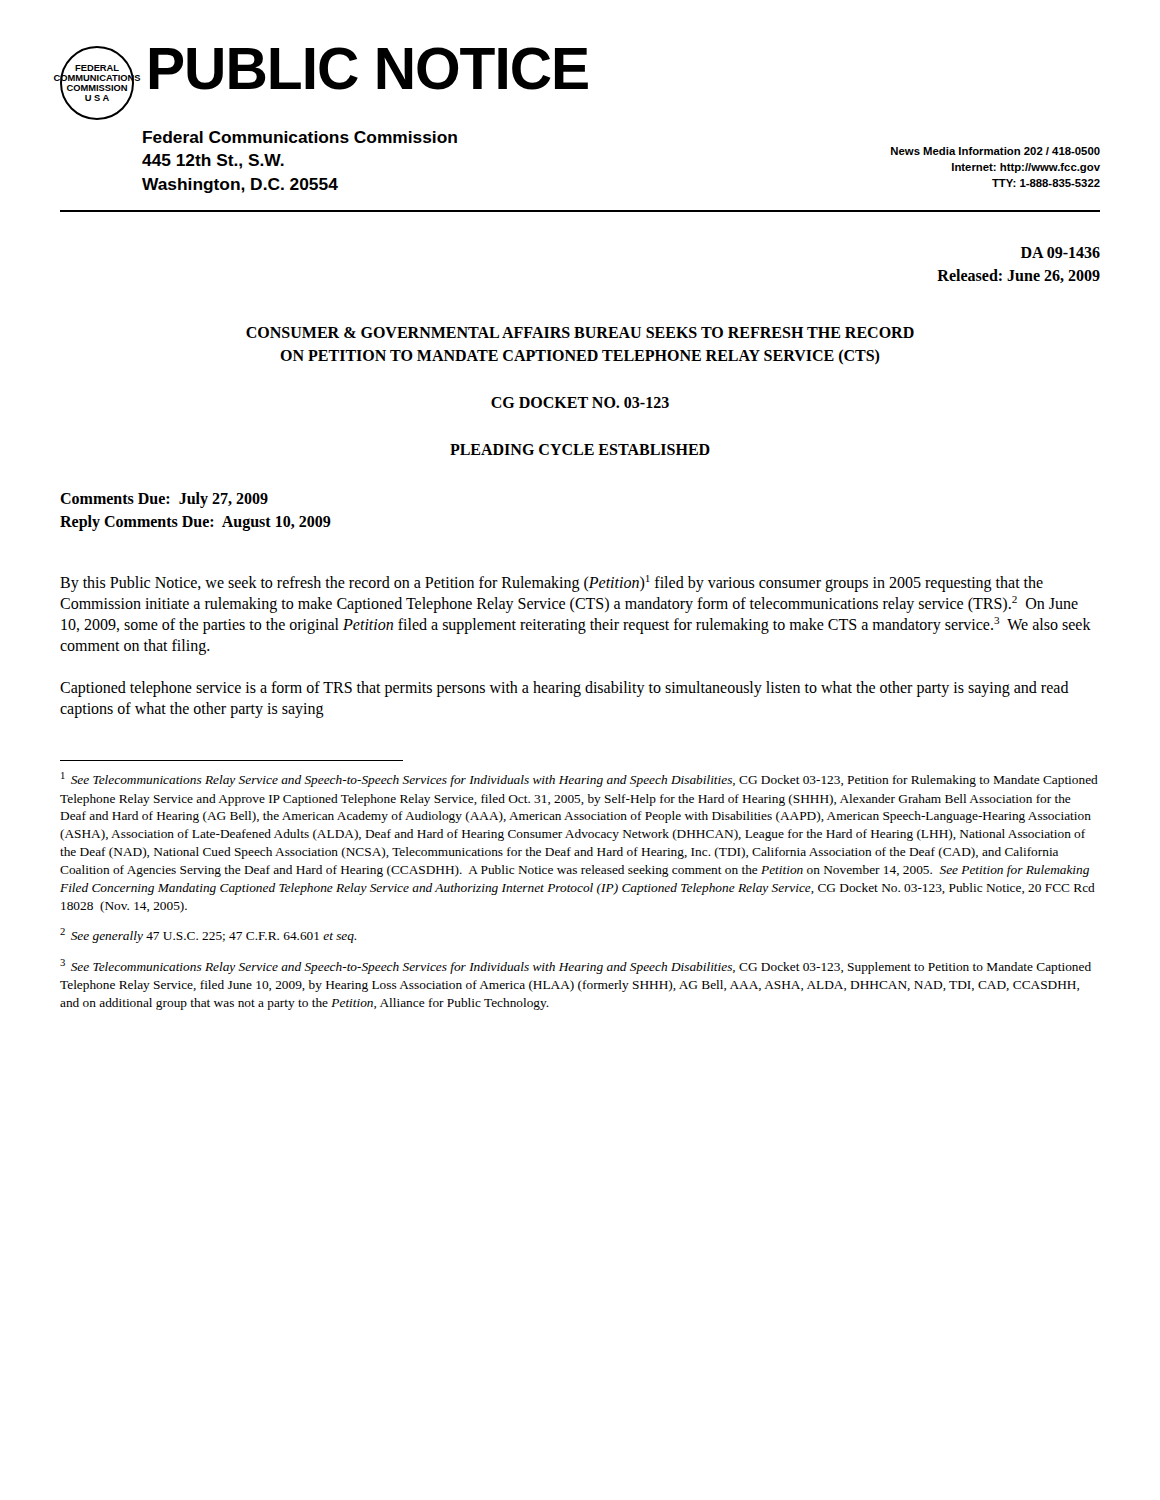FEDERAL
COMMUNICATIONS
COMMISSION
U S A
PUBLIC NOTICE
Federal Communications Commission
445 12th St., S.W.
Washington, D.C. 20554
News Media Information 202 / 418-0500
Internet: http://www.fcc.gov
TTY: 1-888-835-5322
DA 09-1436
Released: June 26, 2009
CONSUMER & GOVERNMENTAL AFFAIRS BUREAU SEEKS TO REFRESH THE RECORD
ON PETITION TO MANDATE CAPTIONED TELEPHONE RELAY SERVICE (CTS)
CG DOCKET NO. 03-123
PLEADING CYCLE ESTABLISHED
Comments Due: July 27, 2009
Reply Comments Due: August 10, 2009
By this Public Notice, we seek to refresh the record on a Petition for Rulemaking (Petition)1 filed by various consumer groups in 2005 requesting that the Commission initiate a rulemaking to make Captioned Telephone Relay Service (CTS) a mandatory form of telecommunications relay service (TRS).2 On June 10, 2009, some of the parties to the original Petition filed a supplement reiterating their request for rulemaking to make CTS a mandatory service.3 We also seek comment on that filing.
Captioned telephone service is a form of TRS that permits persons with a hearing disability to simultaneously listen to what the other party is saying and read captions of what the other party is saying
1 See Telecommunications Relay Service and Speech-to-Speech Services for Individuals with Hearing and Speech Disabilities, CG Docket 03-123, Petition for Rulemaking to Mandate Captioned Telephone Relay Service and Approve IP Captioned Telephone Relay Service, filed Oct. 31, 2005, by Self-Help for the Hard of Hearing (SHHH), Alexander Graham Bell Association for the Deaf and Hard of Hearing (AG Bell), the American Academy of Audiology (AAA), American Association of People with Disabilities (AAPD), American Speech-Language-Hearing Association (ASHA), Association of Late-Deafened Adults (ALDA), Deaf and Hard of Hearing Consumer Advocacy Network (DHHCAN), League for the Hard of Hearing (LHH), National Association of the Deaf (NAD), National Cued Speech Association (NCSA), Telecommunications for the Deaf and Hard of Hearing, Inc. (TDI), California Association of the Deaf (CAD), and California Coalition of Agencies Serving the Deaf and Hard of Hearing (CCASDHH). A Public Notice was released seeking comment on the Petition on November 14, 2005. See Petition for Rulemaking Filed Concerning Mandating Captioned Telephone Relay Service and Authorizing Internet Protocol (IP) Captioned Telephone Relay Service, CG Docket No. 03-123, Public Notice, 20 FCC Rcd 18028 (Nov. 14, 2005).
2 See generally 47 U.S.C. 225; 47 C.F.R. 64.601 et seq.
3 See Telecommunications Relay Service and Speech-to-Speech Services for Individuals with Hearing and Speech Disabilities, CG Docket 03-123, Supplement to Petition to Mandate Captioned Telephone Relay Service, filed June 10, 2009, by Hearing Loss Association of America (HLAA) (formerly SHHH), AG Bell, AAA, ASHA, ALDA, DHHCAN, NAD, TDI, CAD, CCASDHH, and on additional group that was not a party to the Petition, Alliance for Public Technology.